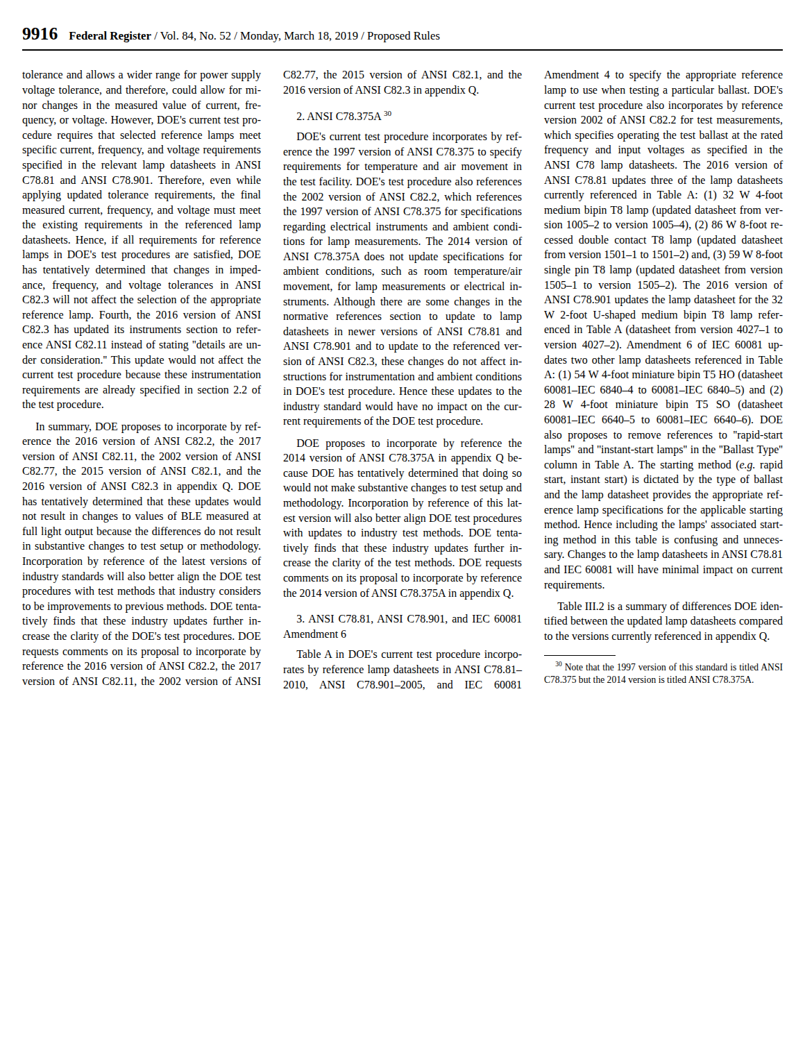9916 Federal Register / Vol. 84, No. 52 / Monday, March 18, 2019 / Proposed Rules
tolerance and allows a wider range for power supply voltage tolerance, and therefore, could allow for minor changes in the measured value of current, frequency, or voltage. However, DOE's current test procedure requires that selected reference lamps meet specific current, frequency, and voltage requirements specified in the relevant lamp datasheets in ANSI C78.81 and ANSI C78.901. Therefore, even while applying updated tolerance requirements, the final measured current, frequency, and voltage must meet the existing requirements in the referenced lamp datasheets. Hence, if all requirements for reference lamps in DOE's test procedures are satisfied, DOE has tentatively determined that changes in impedance, frequency, and voltage tolerances in ANSI C82.3 will not affect the selection of the appropriate reference lamp. Fourth, the 2016 version of ANSI C82.3 has updated its instruments section to reference ANSI C82.11 instead of stating ''details are under consideration.'' This update would not affect the current test procedure because these instrumentation requirements are already specified in section 2.2 of the test procedure.
In summary, DOE proposes to incorporate by reference the 2016 version of ANSI C82.2, the 2017 version of ANSI C82.11, the 2002 version of ANSI C82.77, the 2015 version of ANSI C82.1, and the 2016 version of ANSI C82.3 in appendix Q. DOE has tentatively determined that these updates would not result in changes to values of BLE measured at full light output because the differences do not result in substantive changes to test setup or methodology. Incorporation by reference of the latest versions of industry standards will also better align the DOE test procedures with test methods that industry considers to be improvements to previous methods. DOE tentatively finds that these industry updates further increase the clarity of the DOE's test procedures. DOE requests comments on its proposal to incorporate by reference the 2016 version of ANSI C82.2, the 2017 version of ANSI C82.11, the 2002 version of ANSI C82.77, the 2015 version of ANSI C82.1, and the 2016 version of ANSI C82.3 in appendix Q.
2. ANSI C78.375A 30
DOE's current test procedure incorporates by reference the 1997 version of ANSI C78.375 to specify requirements for temperature and air movement in the test facility. DOE's test procedure also references the 2002 version of ANSI C82.2, which references the 1997 version of ANSI C78.375 for specifications regarding electrical instruments and ambient conditions for lamp measurements. The 2014 version of ANSI C78.375A does not update specifications for ambient conditions, such as room temperature/air movement, for lamp measurements or electrical instruments. Although there are some changes in the normative references section to update to lamp datasheets in newer versions of ANSI C78.81 and ANSI C78.901 and to update to the referenced version of ANSI C82.3, these changes do not affect instructions for instrumentation and ambient conditions in DOE's test procedure. Hence these updates to the industry standard would have no impact on the current requirements of the DOE test procedure.
DOE proposes to incorporate by reference the 2014 version of ANSI C78.375A in appendix Q because DOE has tentatively determined that doing so would not make substantive changes to test setup and methodology. Incorporation by reference of this latest version will also better align DOE test procedures with updates to industry test methods. DOE tentatively finds that these industry updates further increase the clarity of the test methods. DOE requests comments on its proposal to incorporate by reference the 2014 version of ANSI C78.375A in appendix Q.
3. ANSI C78.81, ANSI C78.901, and IEC 60081 Amendment 6
Table A in DOE's current test procedure incorporates by reference lamp datasheets in ANSI C78.81–2010, ANSI C78.901–2005, and IEC 60081 Amendment 4 to specify the appropriate reference lamp to use when testing a particular ballast. DOE's current test procedure also incorporates by reference version 2002 of ANSI C82.2 for test measurements, which specifies operating the test ballast at the rated frequency and input voltages as specified in the ANSI C78 lamp datasheets. The 2016 version of ANSI C78.81 updates three of the lamp datasheets currently referenced in Table A: (1) 32 W 4-foot medium bipin T8 lamp (updated datasheet from version 1005–2 to version 1005–4), (2) 86 W 8-foot recessed double contact T8 lamp (updated datasheet from version 1501–1 to 1501–2) and, (3) 59 W 8-foot single pin T8 lamp (updated datasheet from version 1505–1 to version 1505–2). The 2016 version of ANSI C78.901 updates the lamp datasheet for the 32 W 2-foot U-shaped medium bipin T8 lamp referenced in Table A (datasheet from version 4027–1 to version 4027–2). Amendment 6 of IEC 60081 updates two other lamp datasheets referenced in Table A: (1) 54 W 4-foot miniature bipin T5 HO (datasheet 60081–IEC 6840–4 to 60081–IEC 6840–5) and (2) 28 W 4-foot miniature bipin T5 SO (datasheet 60081–IEC 6640–5 to 60081–IEC 6640–6). DOE also proposes to remove references to ''rapid-start lamps'' and ''instant-start lamps'' in the ''Ballast Type'' column in Table A. The starting method (e.g. rapid start, instant start) is dictated by the type of ballast and the lamp datasheet provides the appropriate reference lamp specifications for the applicable starting method. Hence including the lamps' associated starting method in this table is confusing and unnecessary. Changes to the lamp datasheets in ANSI C78.81 and IEC 60081 will have minimal impact on current requirements.
Table III.2 is a summary of differences DOE identified between the updated lamp datasheets compared to the versions currently referenced in appendix Q.
30 Note that the 1997 version of this standard is titled ANSI C78.375 but the 2014 version is titled ANSI C78.375A.